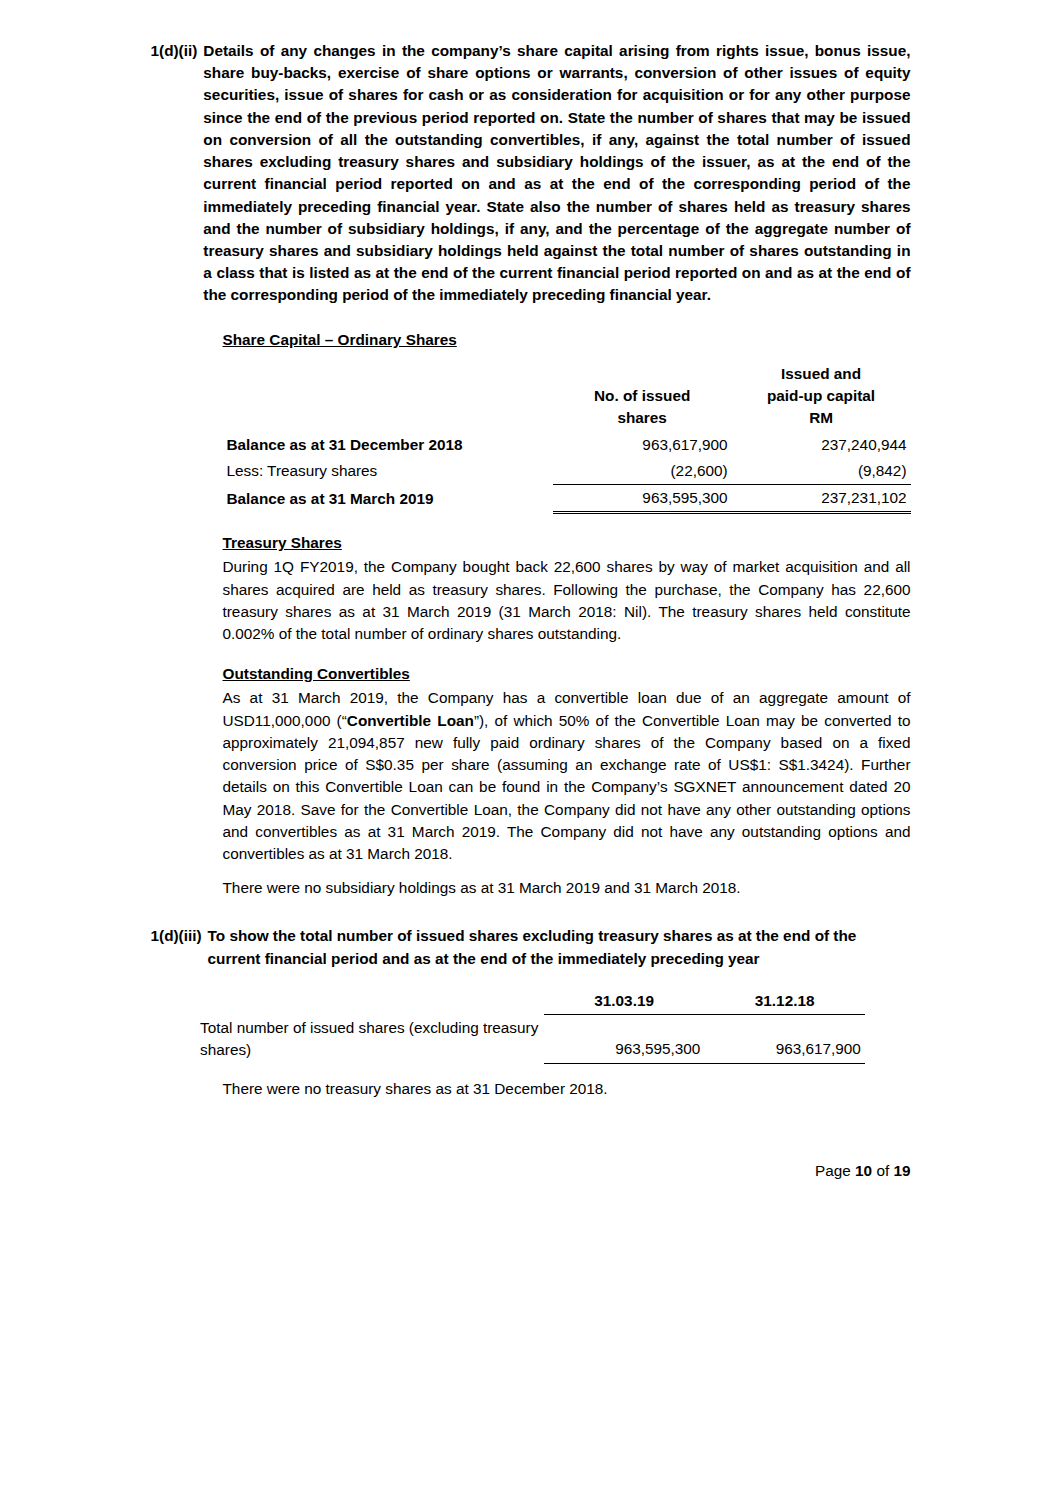1(d)(ii)
Details of any changes in the company’s share capital arising from rights issue, bonus issue, share buy-backs, exercise of share options or warrants, conversion of other issues of equity securities, issue of shares for cash or as consideration for acquisition or for any other purpose since the end of the previous period reported on. State the number of shares that may be issued on conversion of all the outstanding convertibles, if any, against the total number of issued shares excluding treasury shares and subsidiary holdings of the issuer, as at the end of the current financial period reported on and as at the end of the corresponding period of the immediately preceding financial year. State also the number of shares held as treasury shares and the number of subsidiary holdings, if any, and the percentage of the aggregate number of treasury shares and subsidiary holdings held against the total number of shares outstanding in a class that is listed as at the end of the current financial period reported on and as at the end of the corresponding period of the immediately preceding financial year.
Share Capital – Ordinary Shares
| | No. of issued shares | Issued and paid-up capital RM |
| --- | --- | --- |
| Balance as at 31 December 2018 | 963,617,900 | 237,240,944 |
| Less: Treasury shares | (22,600) | (9,842) |
| Balance as at 31 March 2019 | 963,595,300 | 237,231,102 |
Treasury Shares
During 1Q FY2019, the Company bought back 22,600 shares by way of market acquisition and all shares acquired are held as treasury shares. Following the purchase, the Company has 22,600 treasury shares as at 31 March 2019 (31 March 2018: Nil). The treasury shares held constitute 0.002% of the total number of ordinary shares outstanding.
Outstanding Convertibles
As at 31 March 2019, the Company has a convertible loan due of an aggregate amount of USD11,000,000 (“Convertible Loan”), of which 50% of the Convertible Loan may be converted to approximately 21,094,857 new fully paid ordinary shares of the Company based on a fixed conversion price of S$0.35 per share (assuming an exchange rate of US$1: S$1.3424). Further details on this Convertible Loan can be found in the Company’s SGXNET announcement dated 20 May 2018. Save for the Convertible Loan, the Company did not have any other outstanding options and convertibles as at 31 March 2019. The Company did not have any outstanding options and convertibles as at 31 March 2018.
There were no subsidiary holdings as at 31 March 2019 and 31 March 2018.
1(d)(iii)
To show the total number of issued shares excluding treasury shares as at the end of the current financial period and as at the end of the immediately preceding year
| | 31.03.19 | 31.12.18 |
| --- | --- | --- |
| Total number of issued shares (excluding treasury shares) | 963,595,300 | 963,617,900 |
There were no treasury shares as at 31 December 2018.
Page 10 of 19